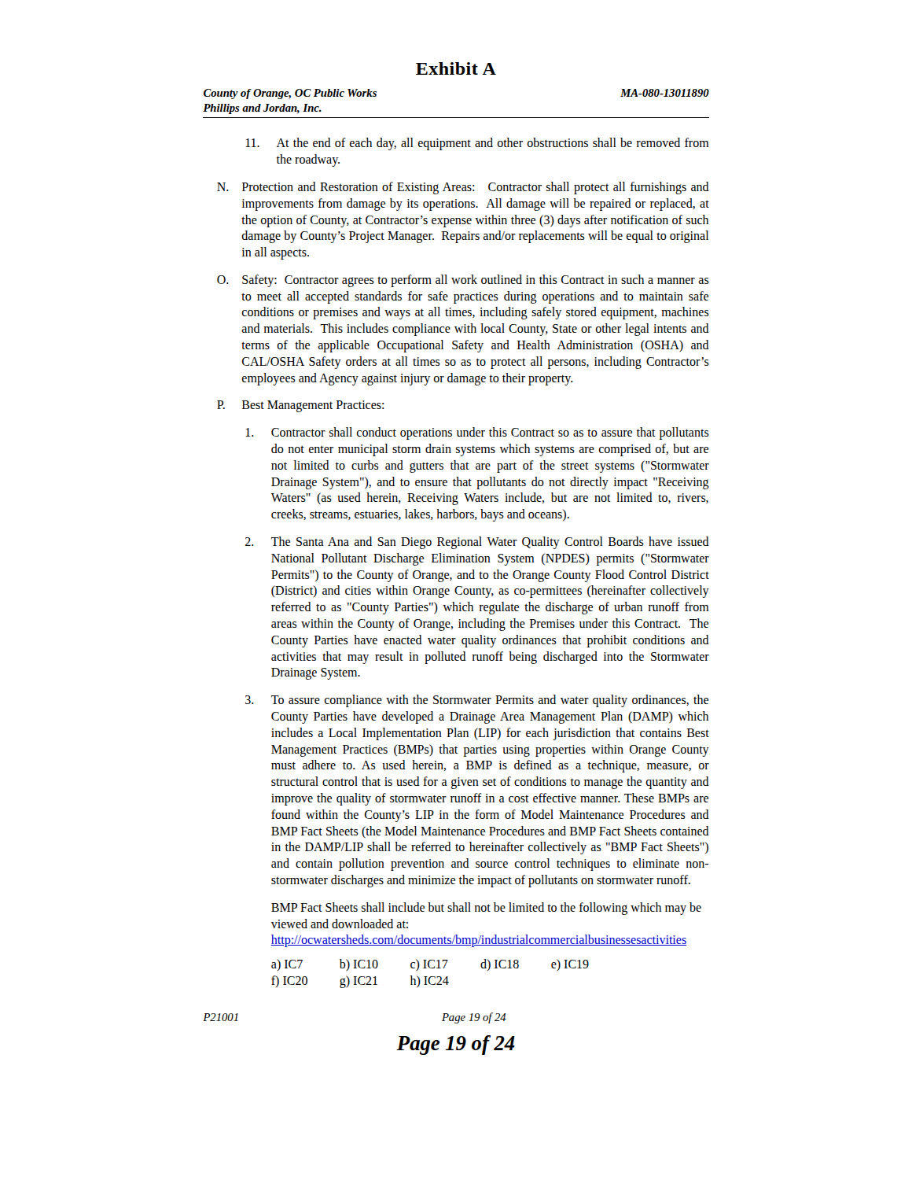Exhibit A
County of Orange, OC Public Works
Phillips and Jordan, Inc.
MA-080-13011890
11.
At the end of each day, all equipment and other obstructions shall be removed from the roadway.
N.
Protection and Restoration of Existing Areas: Contractor shall protect all furnishings and improvements from damage by its operations. All damage will be repaired or replaced, at the option of County, at Contractor’s expense within three (3) days after notification of such damage by County’s Project Manager. Repairs and/or replacements will be equal to original in all aspects.
O.
Safety: Contractor agrees to perform all work outlined in this Contract in such a manner as to meet all accepted standards for safe practices during operations and to maintain safe conditions or premises and ways at all times, including safely stored equipment, machines and materials. This includes compliance with local County, State or other legal intents and terms of the applicable Occupational Safety and Health Administration (OSHA) and CAL/OSHA Safety orders at all times so as to protect all persons, including Contractor’s employees and Agency against injury or damage to their property.
P.
Best Management Practices:
1.
Contractor shall conduct operations under this Contract so as to assure that pollutants do not enter municipal storm drain systems which systems are comprised of, but are not limited to curbs and gutters that are part of the street systems ("Stormwater Drainage System"), and to ensure that pollutants do not directly impact "Receiving Waters" (as used herein, Receiving Waters include, but are not limited to, rivers, creeks, streams, estuaries, lakes, harbors, bays and oceans).
2.
The Santa Ana and San Diego Regional Water Quality Control Boards have issued National Pollutant Discharge Elimination System (NPDES) permits ("Stormwater Permits") to the County of Orange, and to the Orange County Flood Control District (District) and cities within Orange County, as co-permittees (hereinafter collectively referred to as "County Parties") which regulate the discharge of urban runoff from areas within the County of Orange, including the Premises under this Contract. The County Parties have enacted water quality ordinances that prohibit conditions and activities that may result in polluted runoff being discharged into the Stormwater Drainage System.
3.
To assure compliance with the Stormwater Permits and water quality ordinances, the County Parties have developed a Drainage Area Management Plan (DAMP) which includes a Local Implementation Plan (LIP) for each jurisdiction that contains Best Management Practices (BMPs) that parties using properties within Orange County must adhere to. As used herein, a BMP is defined as a technique, measure, or structural control that is used for a given set of conditions to manage the quantity and improve the quality of stormwater runoff in a cost effective manner. These BMPs are found within the County’s LIP in the form of Model Maintenance Procedures and BMP Fact Sheets (the Model Maintenance Procedures and BMP Fact Sheets contained in the DAMP/LIP shall be referred to hereinafter collectively as "BMP Fact Sheets") and contain pollution prevention and source control techniques to eliminate non-stormwater discharges and minimize the impact of pollutants on stormwater runoff.
BMP Fact Sheets shall include but shall not be limited to the following which may be viewed and downloaded at:
http://ocwatersheds.com/documents/bmp/industrialcommercialbusinessesactivities
| a) IC7 | b) IC10 | c) IC17 | d) IC18 | e) IC19 |
| f) IC20 | g) IC21 | h) IC24 | | |
P21001
Page 19 of 24
Page 19 of 24